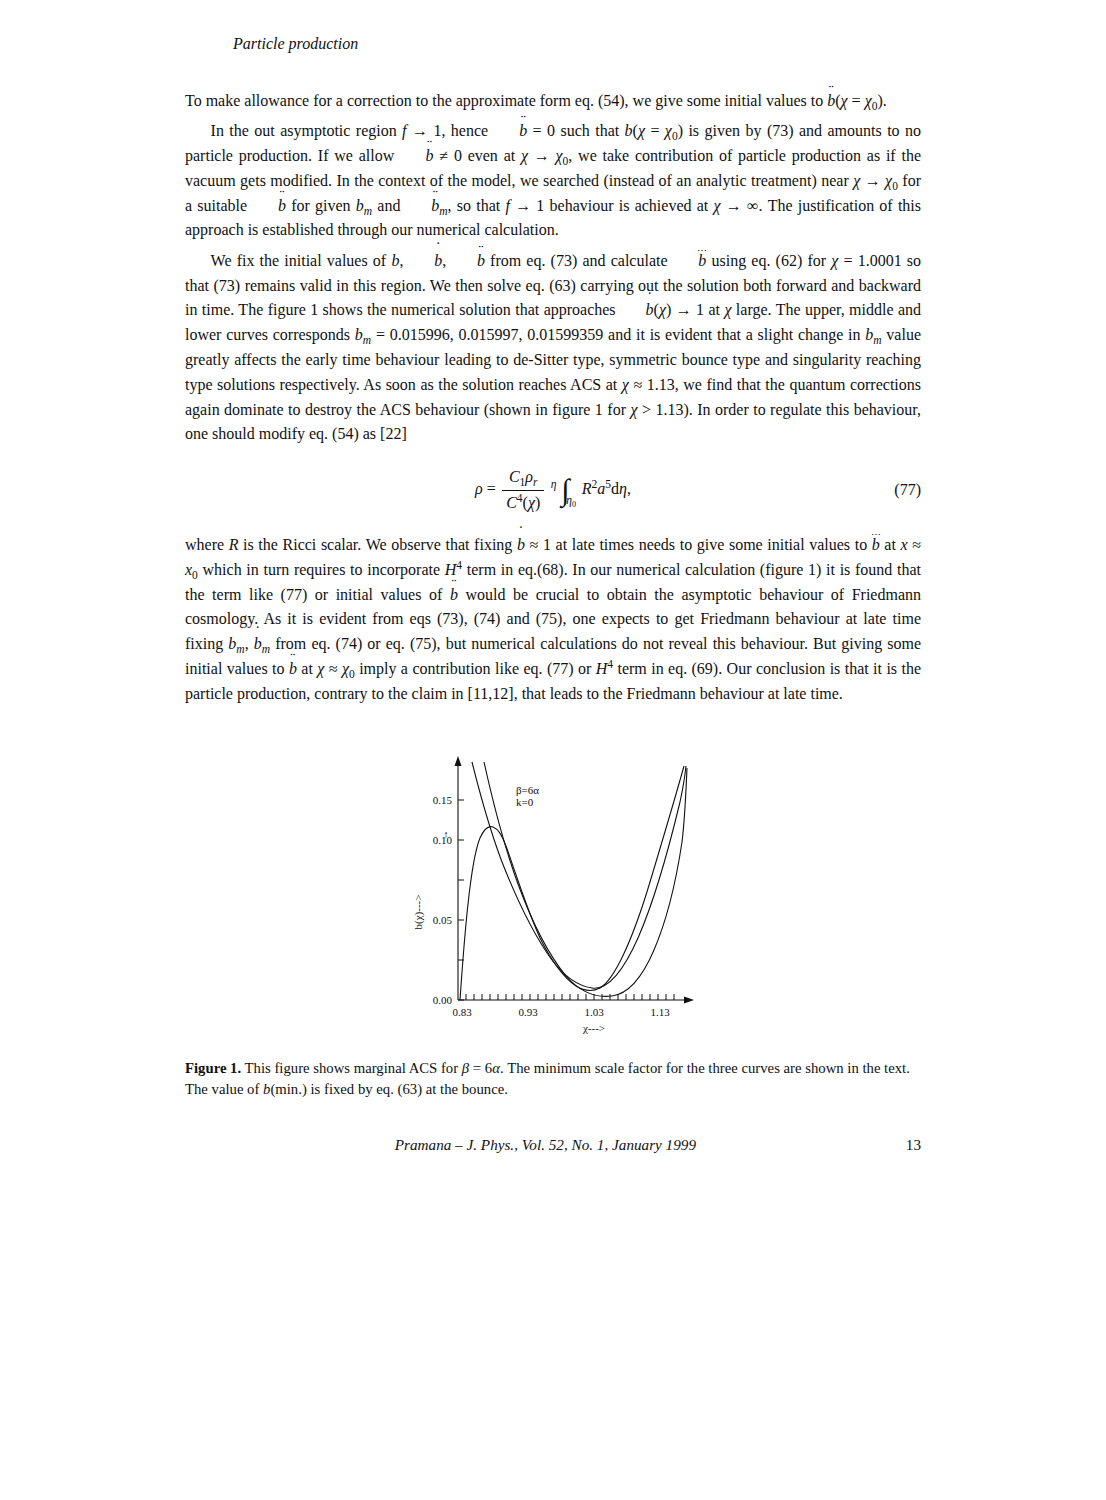Particle production
To make allowance for a correction to the approximate form eq. (54), we give some initial values to b(χ = χ0).
In the out asymptotic region f → 1, hence b = 0 such that b(χ = χ0) is given by (73) and amounts to no particle production. If we allow b ≠ 0 even at χ → χ0, we take contribution of particle production as if the vacuum gets modified. In the context of the model, we searched (instead of an analytic treatment) near χ → χ0 for a suitable b for given bm and bm, so that f → 1 behaviour is achieved at χ → ∞. The justification of this approach is established through our numerical calculation.
We fix the initial values of b, b, b from eq. (73) and calculate b using eq. (62) for χ = 1.0001 so that (73) remains valid in this region. We then solve eq. (63) carrying out the solution both forward and backward in time. The figure 1 shows the numerical solution that approaches b(χ) → 1 at χ large. The upper, middle and lower curves corresponds bm = 0.015996, 0.015997, 0.01599359 and it is evident that a slight change in bm value greatly affects the early time behaviour leading to de-Sitter type, symmetric bounce type and singularity reaching type solutions respectively. As soon as the solution reaches ACS at χ ≈ 1.13, we find that the quantum corrections again dominate to destroy the ACS behaviour (shown in figure 1 for χ > 1.13). In order to regulate this behaviour, one should modify eq. (54) as [22]
ρ = C1ρr C4(χ) η ∫η0 R2a5dη, (77)
where R is the Ricci scalar. We observe that fixing b ≈ 1 at late times needs to give some initial values to b at x ≈ x0 which in turn requires to incorporate H4 term in eq.(68). In our numerical calculation (figure 1) it is found that the term like (77) or initial values of b would be crucial to obtain the asymptotic behaviour of Friedmann cosmology. As it is evident from eqs (73), (74) and (75), one expects to get Friedmann behaviour at late time fixing bm, bm from eq. (74) or eq. (75), but numerical calculations do not reveal this behaviour. But giving some initial values to b at χ ≈ χ0 imply a contribution like eq. (77) or H4 term in eq. (69). Our conclusion is that it is the particle production, contrary to the claim in [11,12], that leads to the Friedmann behaviour at late time.
0.00 0.05 0.10 0.15 0.83 0.93 1.03 1.13 χ---> b(χ)---> ↑ β=6α k=0
Figure 1. This figure shows marginal ACS for β = 6α. The minimum scale factor for the three curves are shown in the text. The value of b(min.) is fixed by eq. (63) at the bounce.
Pramana – J. Phys., Vol. 52, No. 1, January 1999 13